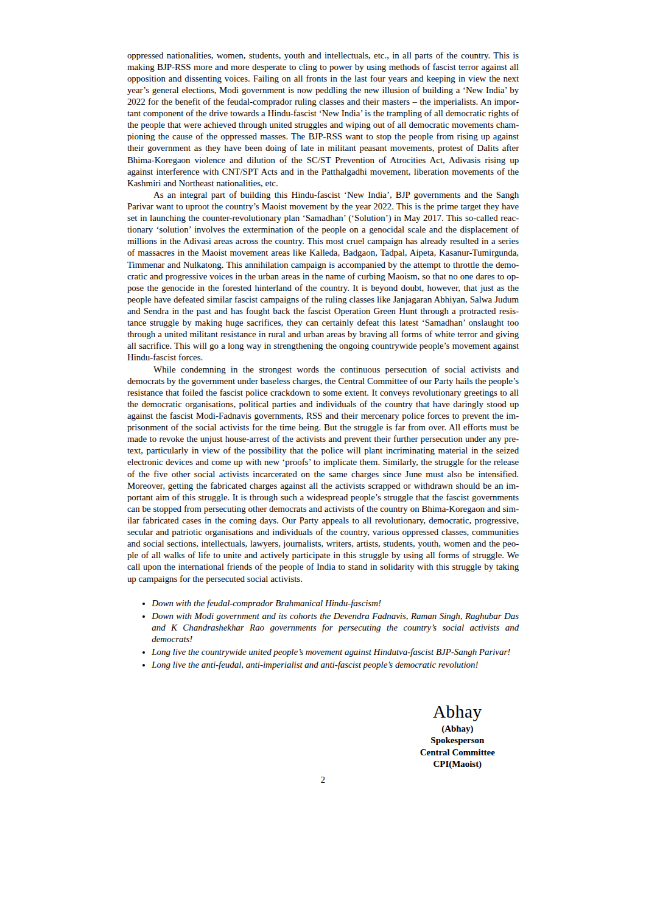oppressed nationalities, women, students, youth and intellectuals, etc., in all parts of the country. This is making BJP-RSS more and more desperate to cling to power by using methods of fascist terror against all opposition and dissenting voices. Failing on all fronts in the last four years and keeping in view the next year’s general elections, Modi government is now peddling the new illusion of building a ‘New India’ by 2022 for the benefit of the feudal-comprador ruling classes and their masters – the imperialists. An important component of the drive towards a Hindu-fascist ‘New India’ is the trampling of all democratic rights of the people that were achieved through united struggles and wiping out of all democratic movements championing the cause of the oppressed masses. The BJP-RSS want to stop the people from rising up against their government as they have been doing of late in militant peasant movements, protest of Dalits after Bhima-Koregaon violence and dilution of the SC/ST Prevention of Atrocities Act, Adivasis rising up against interference with CNT/SPT Acts and in the Patthalgadhi movement, liberation movements of the Kashmiri and Northeast nationalities, etc.
As an integral part of building this Hindu-fascist ‘New India’, BJP governments and the Sangh Parivar want to uproot the country’s Maoist movement by the year 2022. This is the prime target they have set in launching the counter-revolutionary plan ‘Samadhan’ (‘Solution’) in May 2017. This so-called reactionary ‘solution’ involves the extermination of the people on a genocidal scale and the displacement of millions in the Adivasi areas across the country. This most cruel campaign has already resulted in a series of massacres in the Maoist movement areas like Kalleda, Badgaon, Tadpal, Aipeta, Kasanur-Tumirgunda, Timmenar and Nulkatong. This annihilation campaign is accompanied by the attempt to throttle the democratic and progressive voices in the urban areas in the name of curbing Maoism, so that no one dares to oppose the genocide in the forested hinterland of the country. It is beyond doubt, however, that just as the people have defeated similar fascist campaigns of the ruling classes like Janjagaran Abhiyan, Salwa Judum and Sendra in the past and has fought back the fascist Operation Green Hunt through a protracted resistance struggle by making huge sacrifices, they can certainly defeat this latest ‘Samadhan’ onslaught too through a united militant resistance in rural and urban areas by braving all forms of white terror and giving all sacrifice. This will go a long way in strengthening the ongoing countrywide people’s movement against Hindu-fascist forces.
While condemning in the strongest words the continuous persecution of social activists and democrats by the government under baseless charges, the Central Committee of our Party hails the people’s resistance that foiled the fascist police crackdown to some extent. It conveys revolutionary greetings to all the democratic organisations, political parties and individuals of the country that have daringly stood up against the fascist Modi-Fadnavis governments, RSS and their mercenary police forces to prevent the imprisonment of the social activists for the time being. But the struggle is far from over. All efforts must be made to revoke the unjust house-arrest of the activists and prevent their further persecution under any pretext, particularly in view of the possibility that the police will plant incriminating material in the seized electronic devices and come up with new ‘proofs’ to implicate them. Similarly, the struggle for the release of the five other social activists incarcerated on the same charges since June must also be intensified. Moreover, getting the fabricated charges against all the activists scrapped or withdrawn should be an important aim of this struggle. It is through such a widespread people’s struggle that the fascist governments can be stopped from persecuting other democrats and activists of the country on Bhima-Koregaon and similar fabricated cases in the coming days. Our Party appeals to all revolutionary, democratic, progressive, secular and patriotic organisations and individuals of the country, various oppressed classes, communities and social sections, intellectuals, lawyers, journalists, writers, artists, students, youth, women and the people of all walks of life to unite and actively participate in this struggle by using all forms of struggle. We call upon the international friends of the people of India to stand in solidarity with this struggle by taking up campaigns for the persecuted social activists.
Down with the feudal-comprador Brahmanical Hindu-fascism!
Down with Modi government and its cohorts the Devendra Fadnavis, Raman Singh, Raghubar Das and K Chandrashekhar Rao governments for persecuting the country’s social activists and democrats!
Long live the countrywide united people’s movement against Hindutva-fascist BJP-Sangh Parivar!
Long live the anti-feudal, anti-imperialist and anti-fascist people’s democratic revolution!
Abhay
(Abhay)
Spokesperson
Central Committee
CPI(Maoist)
2